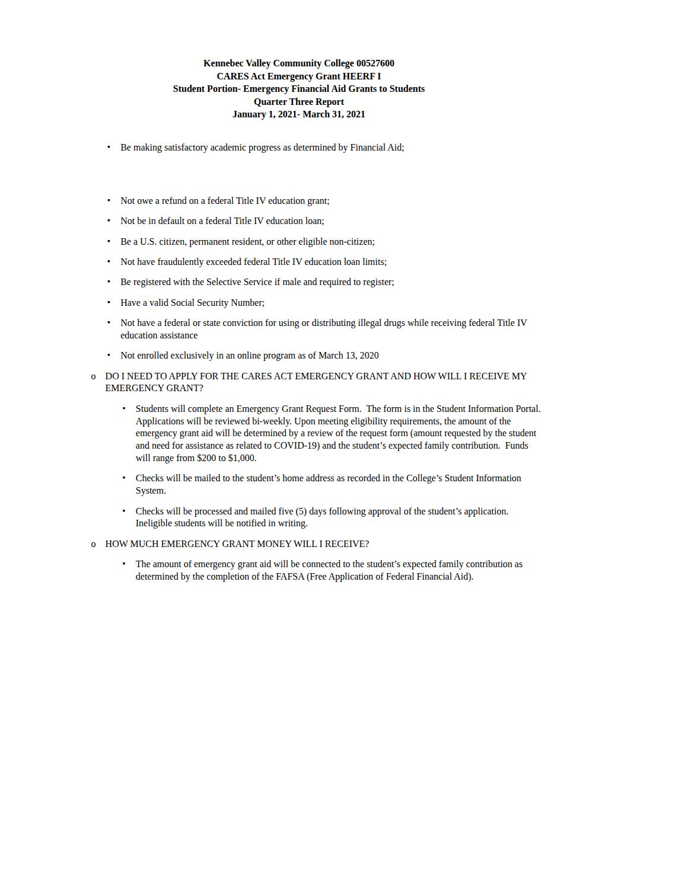Kennebec Valley Community College 00527600
CARES Act Emergency Grant HEERF I
Student Portion- Emergency Financial Aid Grants to Students
Quarter Three Report
January 1, 2021- March 31, 2021
Be making satisfactory academic progress as determined by Financial Aid;
Not owe a refund on a federal Title IV education grant;
Not be in default on a federal Title IV education loan;
Be a U.S. citizen, permanent resident, or other eligible non-citizen;
Not have fraudulently exceeded federal Title IV education loan limits;
Be registered with the Selective Service if male and required to register;
Have a valid Social Security Number;
Not have a federal or state conviction for using or distributing illegal drugs while receiving federal Title IV education assistance
Not enrolled exclusively in an online program as of March 13, 2020
Do I need to apply for the CARES Act Emergency Grant and how will I receive my Emergency Grant?
Students will complete an Emergency Grant Request Form. The form is in the Student Information Portal. Applications will be reviewed bi-weekly. Upon meeting eligibility requirements, the amount of the emergency grant aid will be determined by a review of the request form (amount requested by the student and need for assistance as related to COVID-19) and the student’s expected family contribution. Funds will range from $200 to $1,000.
Checks will be mailed to the student’s home address as recorded in the College’s Student Information System.
Checks will be processed and mailed five (5) days following approval of the student’s application. Ineligible students will be notified in writing.
How much Emergency Grant money will I receive?
The amount of emergency grant aid will be connected to the student’s expected family contribution as determined by the completion of the FAFSA (Free Application of Federal Financial Aid).